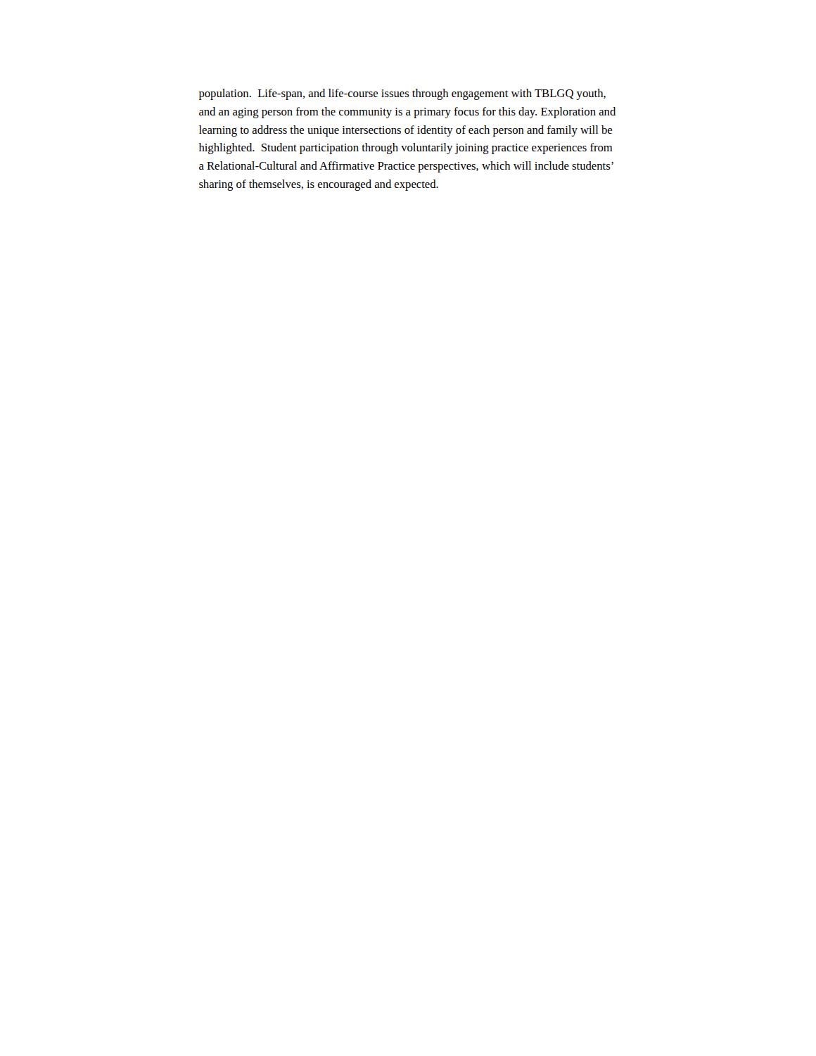population. Life-span, and life-course issues through engagement with TBLGQ youth, and an aging person from the community is a primary focus for this day. Exploration and learning to address the unique intersections of identity of each person and family will be highlighted. Student participation through voluntarily joining practice experiences from a Relational-Cultural and Affirmative Practice perspectives, which will include students’ sharing of themselves, is encouraged and expected.